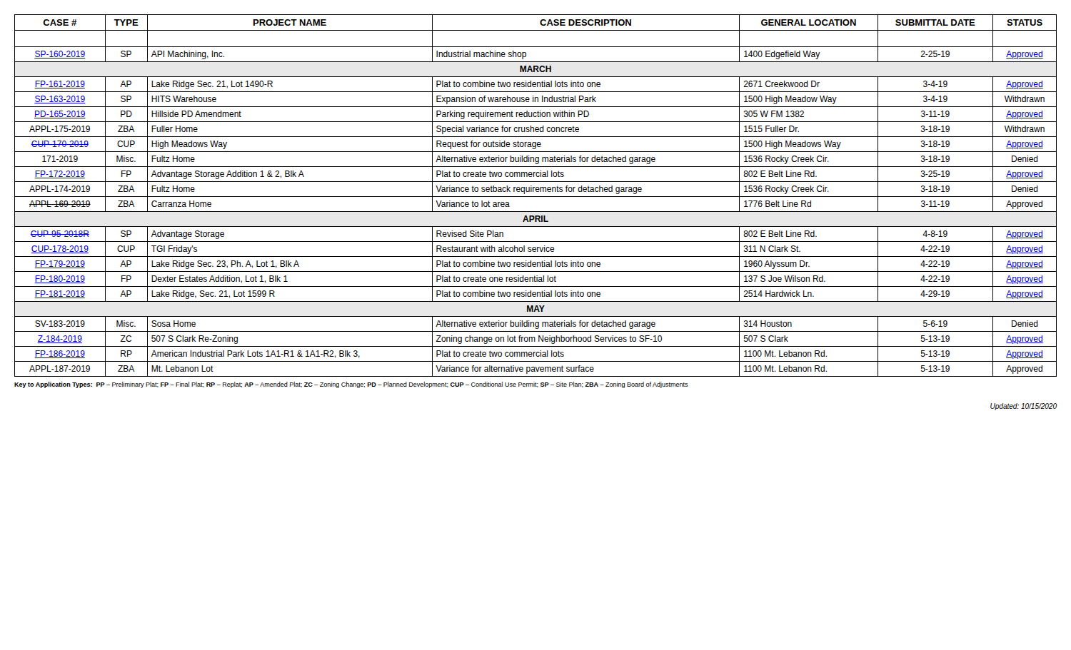| CASE # | TYPE | PROJECT NAME | CASE DESCRIPTION | GENERAL LOCATION | SUBMITTAL DATE | STATUS |
| --- | --- | --- | --- | --- | --- | --- |
| SP-160-2019 | SP | API Machining, Inc. | Industrial machine shop | 1400 Edgefield Way | 2-25-19 | Approved |
| MARCH |
| FP-161-2019 | AP | Lake Ridge Sec. 21, Lot 1490-R | Plat to combine two residential lots into one | 2671 Creekwood Dr | 3-4-19 | Approved |
| SP-163-2019 | SP | HITS Warehouse | Expansion of warehouse in Industrial Park | 1500 High Meadow Way | 3-4-19 | Withdrawn |
| PD-165-2019 | PD | Hillside PD Amendment | Parking requirement reduction within PD | 305 W FM 1382 | 3-11-19 | Approved |
| APPL-175-2019 | ZBA | Fuller Home | Special variance for crushed concrete | 1515 Fuller Dr. | 3-18-19 | Withdrawn |
| CUP-170-2019 | CUP | High Meadows Way | Request for outside storage | 1500 High Meadows Way | 3-18-19 | Approved |
| 171-2019 | Misc. | Fultz Home | Alternative exterior building materials for detached garage | 1536 Rocky Creek Cir. | 3-18-19 | Denied |
| FP-172-2019 | FP | Advantage Storage Addition 1 & 2, Blk A | Plat to create two commercial lots | 802 E Belt Line Rd. | 3-25-19 | Approved |
| APPL-174-2019 | ZBA | Fultz Home | Variance to setback requirements for detached garage | 1536 Rocky Creek Cir. | 3-18-19 | Denied |
| APPL-169-2019 | ZBA | Carranza Home | Variance to lot area | 1776 Belt Line Rd | 3-11-19 | Approved |
| APRIL |
| CUP-95-2018R | SP | Advantage Storage | Revised Site Plan | 802 E Belt Line Rd. | 4-8-19 | Approved |
| CUP-178-2019 | CUP | TGI Friday's | Restaurant with alcohol service | 311 N Clark St. | 4-22-19 | Approved |
| FP-179-2019 | AP | Lake Ridge Sec. 23, Ph. A, Lot 1, Blk A | Plat to combine two residential lots into one | 1960 Alyssum Dr. | 4-22-19 | Approved |
| FP-180-2019 | FP | Dexter Estates Addition, Lot 1, Blk 1 | Plat to create one residential lot | 137 S Joe Wilson Rd. | 4-22-19 | Approved |
| FP-181-2019 | AP | Lake Ridge, Sec. 21, Lot 1599 R | Plat to combine two residential lots into one | 2514 Hardwick Ln. | 4-29-19 | Approved |
| MAY |
| SV-183-2019 | Misc. | Sosa Home | Alternative exterior building materials for detached garage | 314 Houston | 5-6-19 | Denied |
| Z-184-2019 | ZC | 507 S Clark Re-Zoning | Zoning change on lot from Neighborhood Services to SF-10 | 507 S Clark | 5-13-19 | Approved |
| FP-186-2019 | RP | American Industrial Park Lots 1A1-R1 & 1A1-R2, Blk 3, | Plat to create two commercial lots | 1100 Mt. Lebanon Rd. | 5-13-19 | Approved |
| APPL-187-2019 | ZBA | Mt. Lebanon Lot | Variance for alternative pavement surface | 1100 Mt. Lebanon Rd. | 5-13-19 | Approved |
Key to Application Types: PP – Preliminary Plat; FP – Final Plat; RP – Replat; AP – Amended Plat; ZC – Zoning Change; PD – Planned Development; CUP – Conditional Use Permit; SP – Site Plan; ZBA – Zoning Board of Adjustments
Updated: 10/15/2020